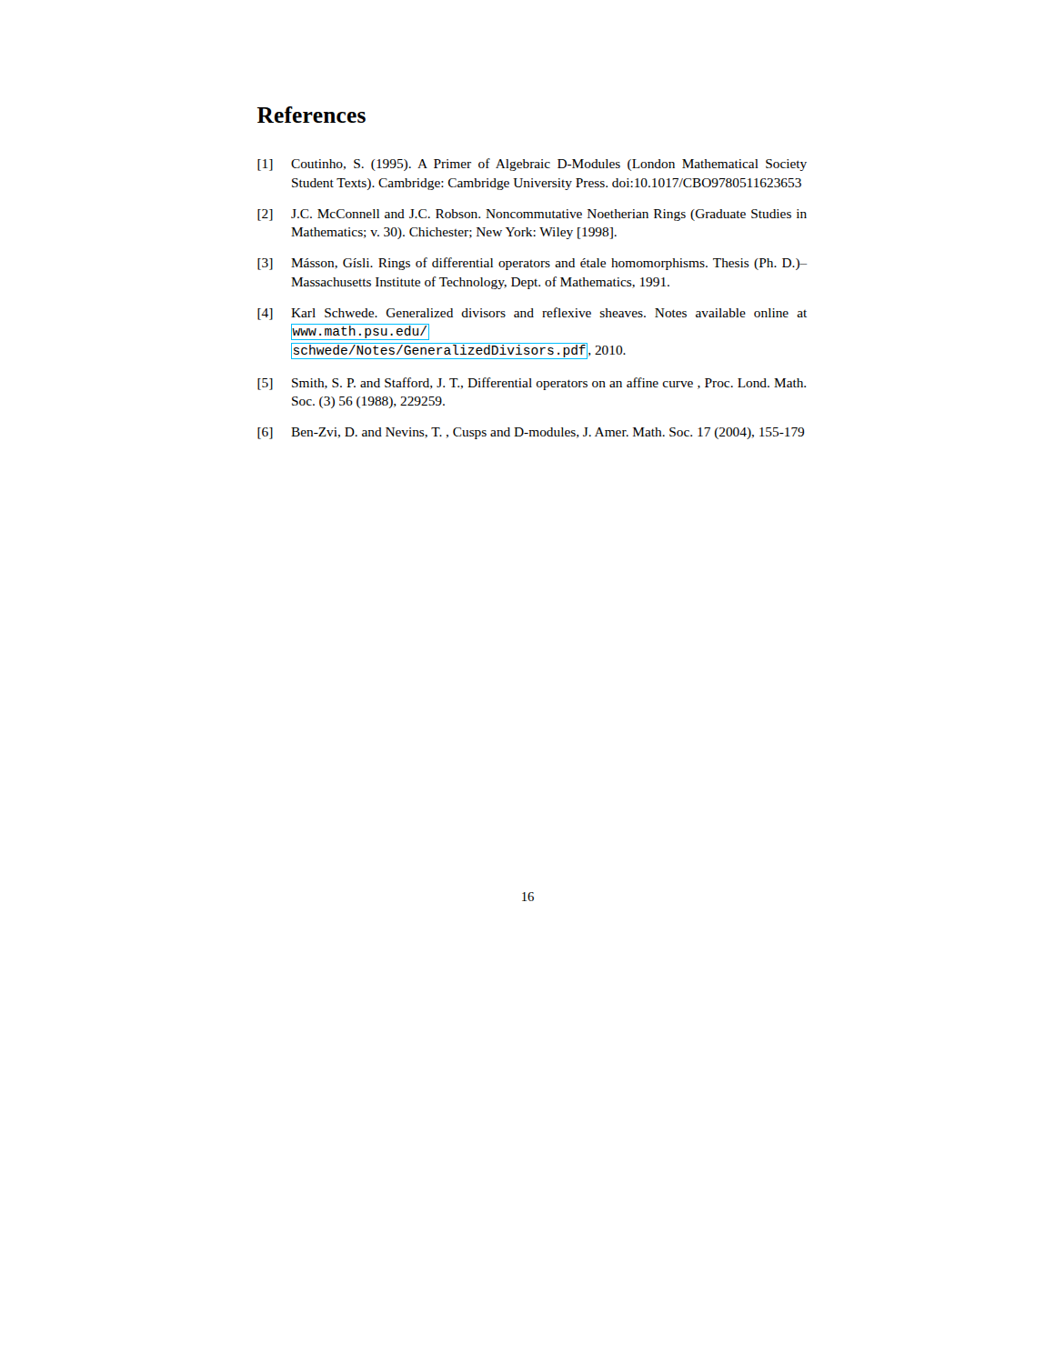References
[1] Coutinho, S. (1995). A Primer of Algebraic D-Modules (London Mathematical Society Student Texts). Cambridge: Cambridge University Press. doi:10.1017/CBO9780511623653
[2] J.C. McConnell and J.C. Robson. Noncommutative Noetherian Rings (Graduate Studies in Mathematics; v. 30). Chichester; New York: Wiley [1998].
[3] Másson, Gísli. Rings of differential operators and étale homomorphisms. Thesis (Ph. D.)–Massachusetts Institute of Technology, Dept. of Mathematics, 1991.
[4] Karl Schwede. Generalized divisors and reflexive sheaves. Notes available online at www.math.psu.edu/
schwede/Notes/GeneralizedDivisors.pdf, 2010.
[5] Smith, S. P. and Stafford, J. T., Differential operators on an affine curve , Proc. Lond. Math. Soc. (3) 56 (1988), 229259.
[6] Ben-Zvi, D. and Nevins, T. , Cusps and D-modules, J. Amer. Math. Soc. 17 (2004), 155-179
16